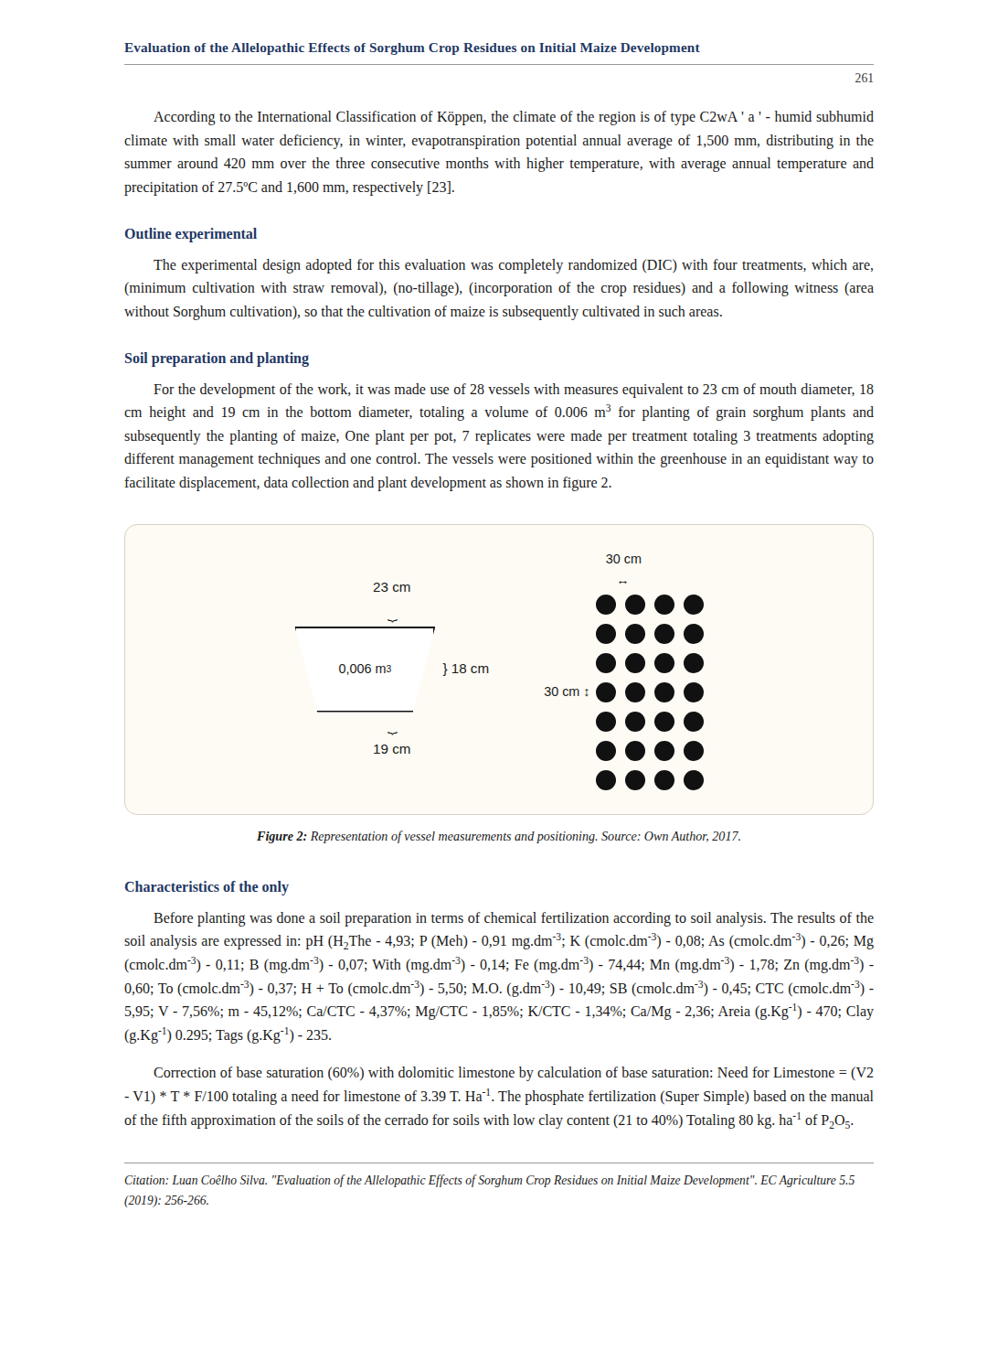Evaluation of the Allelopathic Effects of Sorghum Crop Residues on Initial Maize Development
261
According to the International Classification of Köppen, the climate of the region is of type C2wA ' a ' - humid subhumid climate with small water deficiency, in winter, evapotranspiration potential annual average of 1,500 mm, distributing in the summer around 420 mm over the three consecutive months with higher temperature, with average annual temperature and precipitation of 27.5ºC and 1,600 mm, respectively [23].
Outline experimental
The experimental design adopted for this evaluation was completely randomized (DIC) with four treatments, which are, (minimum cultivation with straw removal), (no-tillage), (incorporation of the crop residues) and a following witness (area without Sorghum cultivation), so that the cultivation of maize is subsequently cultivated in such areas.
Soil preparation and planting
For the development of the work, it was made use of 28 vessels with measures equivalent to 23 cm of mouth diameter, 18 cm height and 19 cm in the bottom diameter, totaling a volume of 0.006 m3 for planting of grain sorghum plants and subsequently the planting of maize, One plant per pot, 7 replicates were made per treatment totaling 3 treatments adopting different management techniques and one control. The vessels were positioned within the greenhouse in an equidistant way to facilitate displacement, data collection and plant development as shown in figure 2.
23 cm
⏟
0,006 m3
} 18 cm
⏟
19 cm
30 cm
↔
30 cm ↕
Figure 2: Representation of vessel measurements and positioning. Source: Own Author, 2017.
Characteristics of the only
Before planting was done a soil preparation in terms of chemical fertilization according to soil analysis. The results of the soil analysis are expressed in: pH (H2The - 4,93; P (Meh) - 0,91 mg.dm-3; K (cmolc.dm-3) - 0,08; As (cmolc.dm-3) - 0,26; Mg (cmolc.dm-3) - 0,11; B (mg.dm-3) - 0,07; With (mg.dm-3) - 0,14; Fe (mg.dm-3) - 74,44; Mn (mg.dm-3) - 1,78; Zn (mg.dm-3) - 0,60; To (cmolc.dm-3) - 0,37; H + To (cmolc.dm-3) - 5,50; M.O. (g.dm-3) - 10,49; SB (cmolc.dm-3) - 0,45; CTC (cmolc.dm-3) - 5,95; V - 7,56%; m - 45,12%; Ca/CTC - 4,37%; Mg/CTC - 1,85%; K/CTC - 1,34%; Ca/Mg - 2,36; Areia (g.Kg-1) - 470; Clay (g.Kg-1) 0.295; Tags (g.Kg-1) - 235.
Correction of base saturation (60%) with dolomitic limestone by calculation of base saturation: Need for Limestone = (V2 - V1) * T * F/100 totaling a need for limestone of 3.39 T. Ha-1. The phosphate fertilization (Super Simple) based on the manual of the fifth approximation of the soils of the cerrado for soils with low clay content (21 to 40%) Totaling 80 kg. ha-1 of P2O5.
Citation: Luan Coêlho Silva. "Evaluation of the Allelopathic Effects of Sorghum Crop Residues on Initial Maize Development". EC Agriculture 5.5 (2019): 256-266.